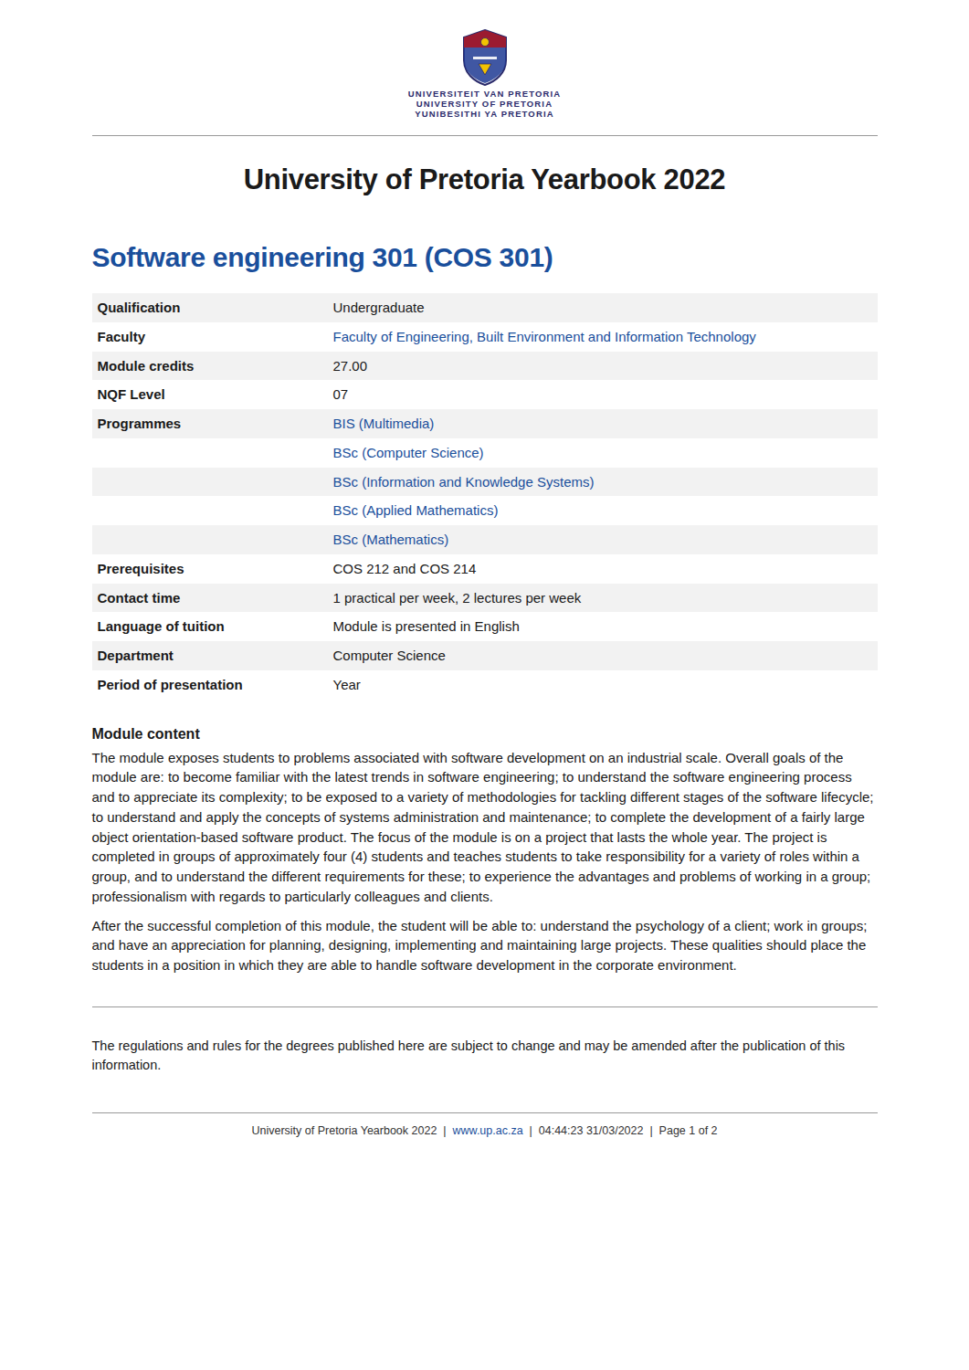Universiteit van Pretoria University of Pretoria Yunibesithi ya Pretoria
University of Pretoria Yearbook 2022
Software engineering 301 (COS 301)
| Qualification | Undergraduate |
| Faculty | Faculty of Engineering, Built Environment and Information Technology |
| Module credits | 27.00 |
| NQF Level | 07 |
| Programmes | BIS (Multimedia) |
| | BSc (Computer Science) |
| | BSc (Information and Knowledge Systems) |
| | BSc (Applied Mathematics) |
| | BSc (Mathematics) |
| Prerequisites | COS 212 and COS 214 |
| Contact time | 1 practical per week, 2 lectures per week |
| Language of tuition | Module is presented in English |
| Department | Computer Science |
| Period of presentation | Year |
Module content
The module exposes students to problems associated with software development on an industrial scale. Overall goals of the module are: to become familiar with the latest trends in software engineering; to understand the software engineering process and to appreciate its complexity; to be exposed to a variety of methodologies for tackling different stages of the software lifecycle; to understand and apply the concepts of systems administration and maintenance; to complete the development of a fairly large object orientation-based software product. The focus of the module is on a project that lasts the whole year. The project is completed in groups of approximately four (4) students and teaches students to take responsibility for a variety of roles within a group, and to understand the different requirements for these; to experience the advantages and problems of working in a group; professionalism with regards to particularly colleagues and clients.
After the successful completion of this module, the student will be able to: understand the psychology of a client; work in groups; and have an appreciation for planning, designing, implementing and maintaining large projects. These qualities should place the students in a position in which they are able to handle software development in the corporate environment.
The regulations and rules for the degrees published here are subject to change and may be amended after the publication of this information.
University of Pretoria Yearbook 2022 | www.up.ac.za | 04:44:23 31/03/2022 | Page 1 of 2